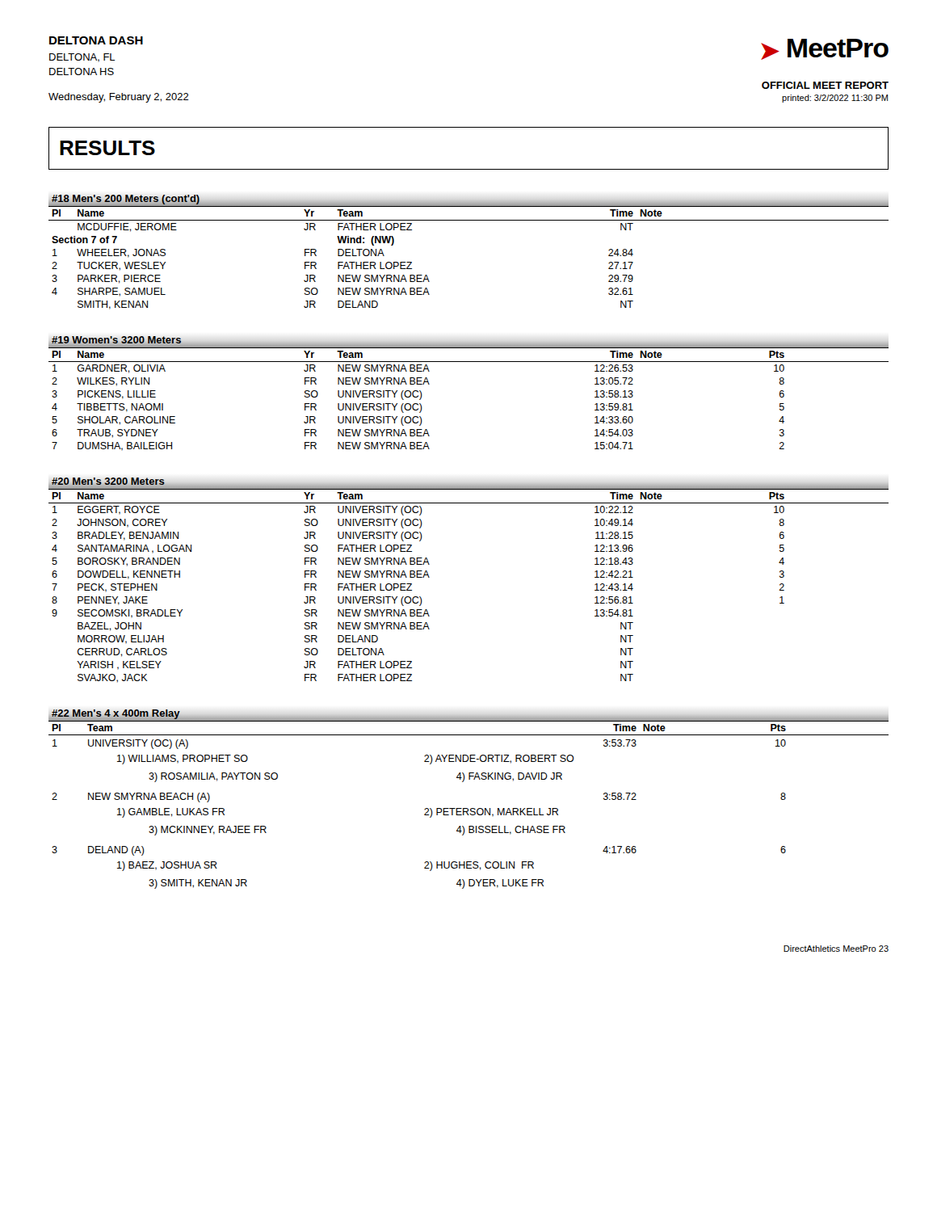DELTONA DASH
DELTONA, FL
DELTONA HS
Wednesday, February 2, 2022
➤ MeetPro
OFFICIAL MEET REPORT
printed: 3/2/2022 11:30 PM
RESULTS
#18 Men's 200 Meters (cont'd)
| Pl | Name | Yr | Team | Time | Note | | |
| --- | --- | --- | --- | --- | --- | --- | --- |
| | MCDUFFIE, JEROME | JR | FATHER LOPEZ | NT | | | |
| Section 7 of 7 | Wind: (NW) |
| 1 | WHEELER, JONAS | FR | DELTONA | 24.84 | | | |
| 2 | TUCKER, WESLEY | FR | FATHER LOPEZ | 27.17 | | | |
| 3 | PARKER, PIERCE | JR | NEW SMYRNA BEA | 29.79 | | | |
| 4 | SHARPE, SAMUEL | SO | NEW SMYRNA BEA | 32.61 | | | |
| | SMITH, KENAN | JR | DELAND | NT | | | |
#19 Women's 3200 Meters
| Pl | Name | Yr | Team | Time | Note | Pts | |
| --- | --- | --- | --- | --- | --- | --- | --- |
| 1 | GARDNER, OLIVIA | JR | NEW SMYRNA BEA | 12:26.53 | | 10 | |
| 2 | WILKES, RYLIN | FR | NEW SMYRNA BEA | 13:05.72 | | 8 | |
| 3 | PICKENS, LILLIE | SO | UNIVERSITY (OC) | 13:58.13 | | 6 | |
| 4 | TIBBETTS, NAOMI | FR | UNIVERSITY (OC) | 13:59.81 | | 5 | |
| 5 | SHOLAR, CAROLINE | JR | UNIVERSITY (OC) | 14:33.60 | | 4 | |
| 6 | TRAUB, SYDNEY | FR | NEW SMYRNA BEA | 14:54.03 | | 3 | |
| 7 | DUMSHA, BAILEIGH | FR | NEW SMYRNA BEA | 15:04.71 | | 2 | |
#20 Men's 3200 Meters
| Pl | Name | Yr | Team | Time | Note | Pts | |
| --- | --- | --- | --- | --- | --- | --- | --- |
| 1 | EGGERT, ROYCE | JR | UNIVERSITY (OC) | 10:22.12 | | 10 | |
| 2 | JOHNSON, COREY | SO | UNIVERSITY (OC) | 10:49.14 | | 8 | |
| 3 | BRADLEY, BENJAMIN | JR | UNIVERSITY (OC) | 11:28.15 | | 6 | |
| 4 | SANTAMARINA , LOGAN | SO | FATHER LOPEZ | 12:13.96 | | 5 | |
| 5 | BOROSKY, BRANDEN | FR | NEW SMYRNA BEA | 12:18.43 | | 4 | |
| 6 | DOWDELL, KENNETH | FR | NEW SMYRNA BEA | 12:42.21 | | 3 | |
| 7 | PECK, STEPHEN | FR | FATHER LOPEZ | 12:43.14 | | 2 | |
| 8 | PENNEY, JAKE | JR | UNIVERSITY (OC) | 12:56.81 | | 1 | |
| 9 | SECOMSKI, BRADLEY | SR | NEW SMYRNA BEA | 13:54.81 | | | |
| | BAZEL, JOHN | SR | NEW SMYRNA BEA | NT | | | |
| | MORROW, ELIJAH | SR | DELAND | NT | | | |
| | CERRUD, CARLOS | SO | DELTONA | NT | | | |
| | YARISH , KELSEY | JR | FATHER LOPEZ | NT | | | |
| | SVAJKO, JACK | FR | FATHER LOPEZ | NT | | | |
#22 Men's 4 x 400m Relay
| Pl | Team | Time | Note | Pts | |
| --- | --- | --- | --- | --- | --- |
| 1 | UNIVERSITY (OC) (A) | 3:53.73 | | 10 | |
| | / 1) WILLIAMS, PROPHET SO / 2) AYENDE-ORTIZ, ROBERT SO / / 3) ROSAMILIA, PAYTON SO / 4) FASKING, DAVID JR / |
| 2 | NEW SMYRNA BEACH (A) | 3:58.72 | | 8 | |
| | / 1) GAMBLE, LUKAS FR / 2) PETERSON, MARKELL JR / / 3) MCKINNEY, RAJEE FR / 4) BISSELL, CHASE FR / |
| 3 | DELAND (A) | 4:17.66 | | 6 | |
| | / 1) BAEZ, JOSHUA SR / 2) HUGHES, COLIN FR / / 3) SMITH, KENAN JR / 4) DYER, LUKE FR / |
DirectAthletics MeetPro 23